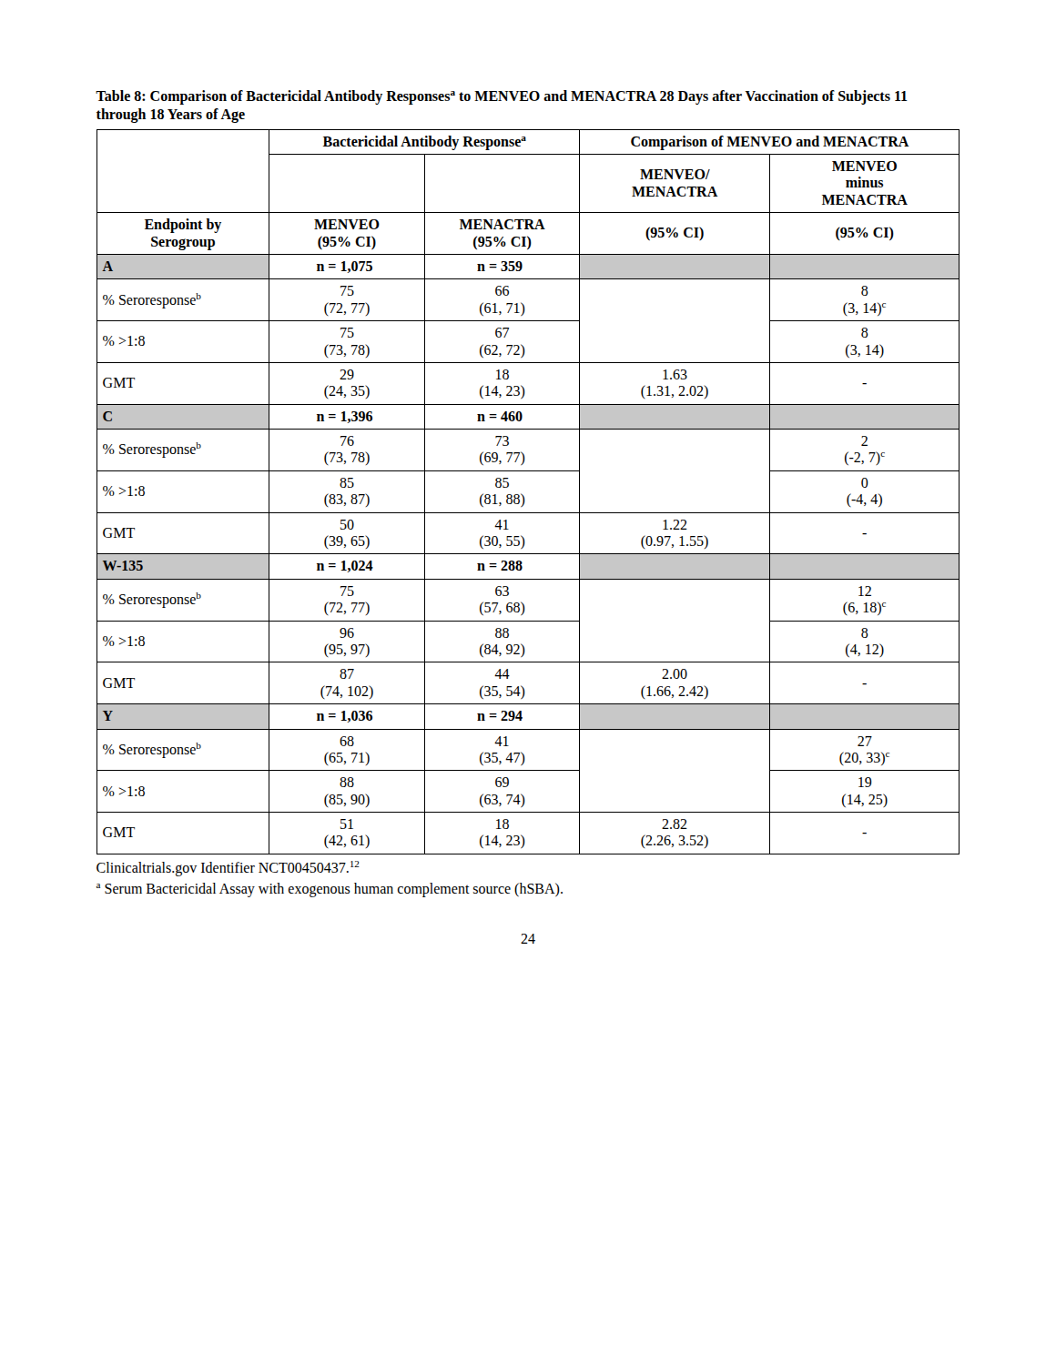Table 8: Comparison of Bactericidal Antibody Responsesa to MENVEO and MENACTRA 28 Days after Vaccination of Subjects 11 through 18 Years of Age
| | Bactericidal Antibody Response a | Comparison of MENVEO and MENACTRA |
| --- | --- | --- |
| | | MENVEO/ MENACTRA | MENVEO minus MENACTRA |
| Endpoint by Serogroup | MENVEO (95% CI) | MENACTRA (95% CI) | (95% CI) | (95% CI) |
| A | n = 1,075 | n = 359 | | |
| % Seroresponse b | 75 (72, 77) | 66 (61, 71) | | 8 (3, 14) c |
| % >1:8 | 75 (73, 78) | 67 (62, 72) | 8 (3, 14) |
| GMT | 29 (24, 35) | 18 (14, 23) | 1.63 (1.31, 2.02) | - |
| C | n = 1,396 | n = 460 | | |
| % Seroresponse b | 76 (73, 78) | 73 (69, 77) | | 2 (-2, 7) c |
| % >1:8 | 85 (83, 87) | 85 (81, 88) | 0 (-4, 4) |
| GMT | 50 (39, 65) | 41 (30, 55) | 1.22 (0.97, 1.55) | - |
| W-135 | n = 1,024 | n = 288 | | |
| % Seroresponse b | 75 (72, 77) | 63 (57, 68) | | 12 (6, 18) c |
| % >1:8 | 96 (95, 97) | 88 (84, 92) | 8 (4, 12) |
| GMT | 87 (74, 102) | 44 (35, 54) | 2.00 (1.66, 2.42) | - |
| Y | n = 1,036 | n = 294 | | |
| % Seroresponse b | 68 (65, 71) | 41 (35, 47) | | 27 (20, 33) c |
| % >1:8 | 88 (85, 90) | 69 (63, 74) | 19 (14, 25) |
| GMT | 51 (42, 61) | 18 (14, 23) | 2.82 (2.26, 3.52) | - |
Clinicaltrials.gov Identifier NCT00450437.12
a Serum Bactericidal Assay with exogenous human complement source (hSBA).
24